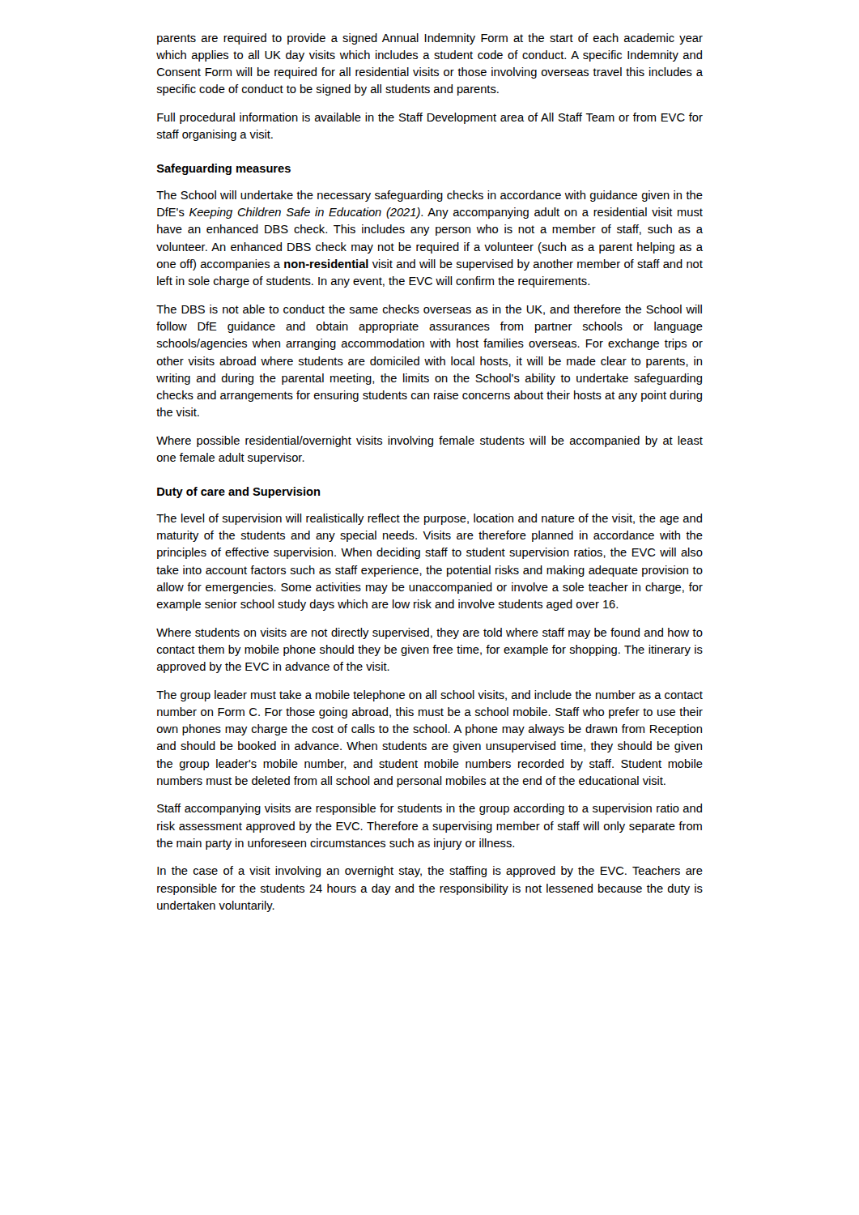parents are required to provide a signed Annual Indemnity Form at the start of each academic year which applies to all UK day visits which includes a student code of conduct. A specific Indemnity and Consent Form will be required for all residential visits or those involving overseas travel this includes a specific code of conduct to be signed by all students and parents.
Full procedural information is available in the Staff Development area of All Staff Team or from EVC for staff organising a visit.
Safeguarding measures
The School will undertake the necessary safeguarding checks in accordance with guidance given in the DfE's Keeping Children Safe in Education (2021). Any accompanying adult on a residential visit must have an enhanced DBS check. This includes any person who is not a member of staff, such as a volunteer. An enhanced DBS check may not be required if a volunteer (such as a parent helping as a one off) accompanies a non-residential visit and will be supervised by another member of staff and not left in sole charge of students. In any event, the EVC will confirm the requirements.
The DBS is not able to conduct the same checks overseas as in the UK, and therefore the School will follow DfE guidance and obtain appropriate assurances from partner schools or language schools/agencies when arranging accommodation with host families overseas. For exchange trips or other visits abroad where students are domiciled with local hosts, it will be made clear to parents, in writing and during the parental meeting, the limits on the School's ability to undertake safeguarding checks and arrangements for ensuring students can raise concerns about their hosts at any point during the visit.
Where possible residential/overnight visits involving female students will be accompanied by at least one female adult supervisor.
Duty of care and Supervision
The level of supervision will realistically reflect the purpose, location and nature of the visit, the age and maturity of the students and any special needs. Visits are therefore planned in accordance with the principles of effective supervision. When deciding staff to student supervision ratios, the EVC will also take into account factors such as staff experience, the potential risks and making adequate provision to allow for emergencies. Some activities may be unaccompanied or involve a sole teacher in charge, for example senior school study days which are low risk and involve students aged over 16.
Where students on visits are not directly supervised, they are told where staff may be found and how to contact them by mobile phone should they be given free time, for example for shopping. The itinerary is approved by the EVC in advance of the visit.
The group leader must take a mobile telephone on all school visits, and include the number as a contact number on Form C. For those going abroad, this must be a school mobile. Staff who prefer to use their own phones may charge the cost of calls to the school. A phone may always be drawn from Reception and should be booked in advance. When students are given unsupervised time, they should be given the group leader's mobile number, and student mobile numbers recorded by staff. Student mobile numbers must be deleted from all school and personal mobiles at the end of the educational visit.
Staff accompanying visits are responsible for students in the group according to a supervision ratio and risk assessment approved by the EVC. Therefore a supervising member of staff will only separate from the main party in unforeseen circumstances such as injury or illness.
In the case of a visit involving an overnight stay, the staffing is approved by the EVC. Teachers are responsible for the students 24 hours a day and the responsibility is not lessened because the duty is undertaken voluntarily.